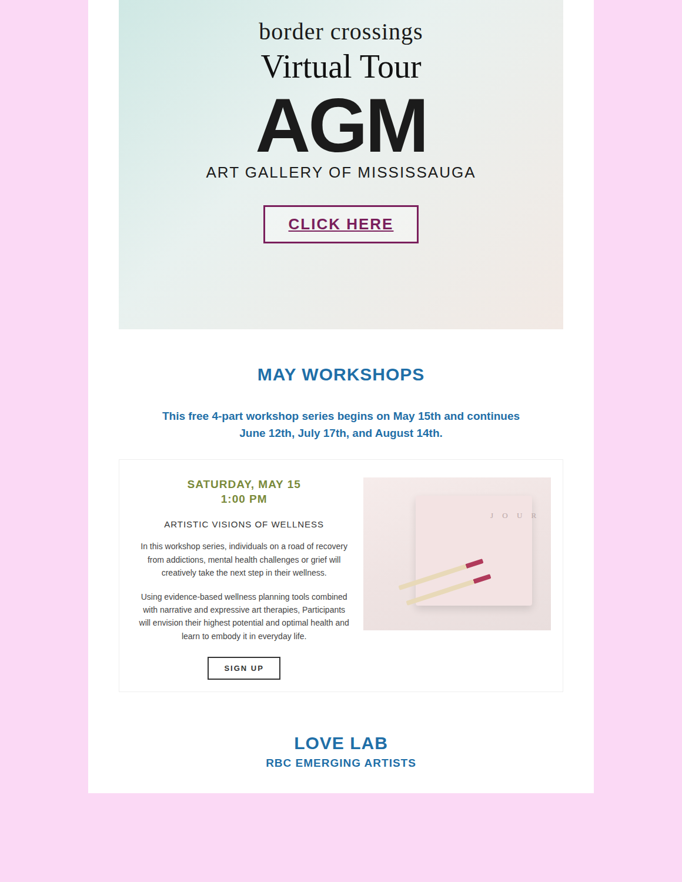border crossings
Virtual Tour
AGM
ART GALLERY OF MISSISSAUGA
CLICK HERE
MAY WORKSHOPS
This free 4-part workshop series begins on May 15th and continues
June 12th, July 17th, and August 14th.
| SATURDAY, MAY 15 1:00 PM ARTISTIC VISIONS OF WELLNESS In this workshop series, individuals on a road of recovery from addictions, mental health challenges or grief will creatively take the next step in their wellness. Using evidence-based wellness planning tools combined with narrative and expressive art therapies, Participants will envision their highest potential and optimal health and learn to embody it in everyday life. SIGN UP | J O U R |
LOVE LAB
RBC EMERGING ARTISTS